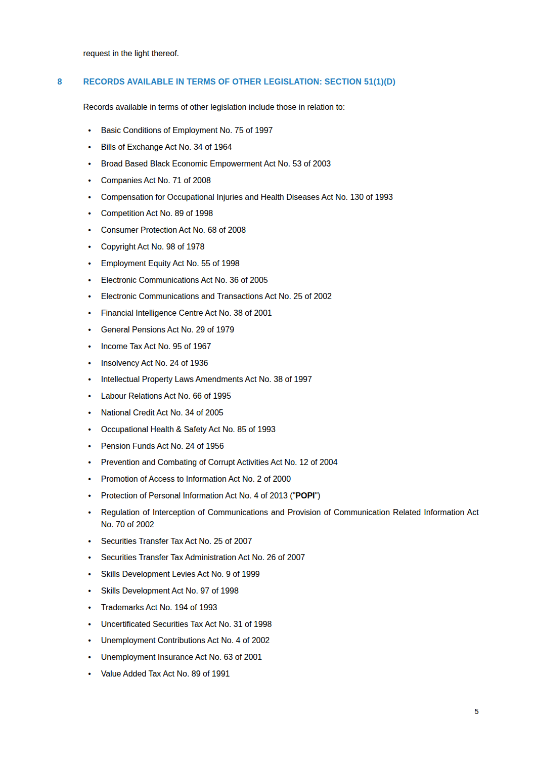request in the light thereof.
8 RECORDS AVAILABLE IN TERMS OF OTHER LEGISLATION: SECTION 51(1)(D)
Records available in terms of other legislation include those in relation to:
Basic Conditions of Employment No. 75 of 1997
Bills of Exchange Act No. 34 of 1964
Broad Based Black Economic Empowerment Act No. 53 of 2003
Companies Act No. 71 of 2008
Compensation for Occupational Injuries and Health Diseases Act No. 130 of 1993
Competition Act No. 89 of 1998
Consumer Protection Act No. 68 of 2008
Copyright Act No. 98 of 1978
Employment Equity Act No. 55 of 1998
Electronic Communications Act No. 36 of 2005
Electronic Communications and Transactions Act No. 25 of 2002
Financial Intelligence Centre Act No. 38 of 2001
General Pensions Act No. 29 of 1979
Income Tax Act No. 95 of 1967
Insolvency Act No. 24 of 1936
Intellectual Property Laws Amendments Act No. 38 of 1997
Labour Relations Act No. 66 of 1995
National Credit Act No. 34 of 2005
Occupational Health & Safety Act No. 85 of 1993
Pension Funds Act No. 24 of 1956
Prevention and Combating of Corrupt Activities Act No. 12 of 2004
Promotion of Access to Information Act No. 2 of 2000
Protection of Personal Information Act No. 4 of 2013 ("POPI")
Regulation of Interception of Communications and Provision of Communication Related Information Act No. 70 of 2002
Securities Transfer Tax Act No. 25 of 2007
Securities Transfer Tax Administration Act No. 26 of 2007
Skills Development Levies Act No. 9 of 1999
Skills Development Act No. 97 of 1998
Trademarks Act No. 194 of 1993
Uncertificated Securities Tax Act No. 31 of 1998
Unemployment Contributions Act No. 4 of 2002
Unemployment Insurance Act No. 63 of 2001
Value Added Tax Act No. 89 of 1991
5